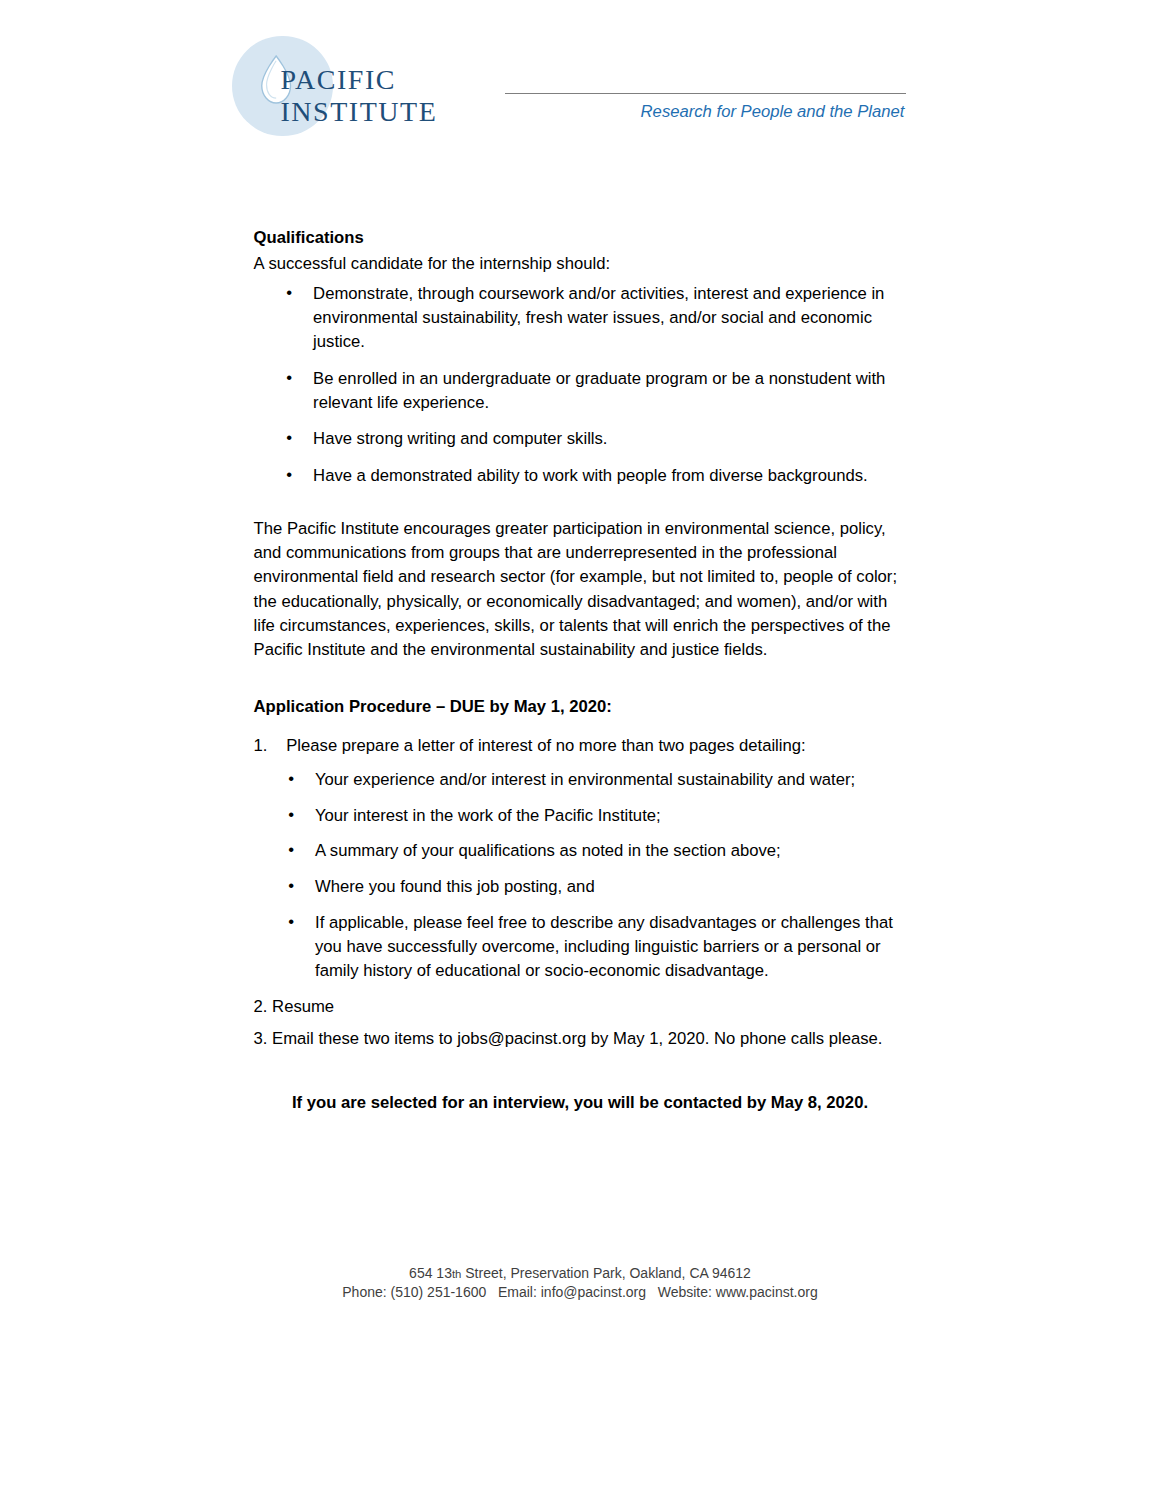PACIFIC
INSTITUTE
Research for People and the Planet
Qualifications
A successful candidate for the internship should:
Demonstrate, through coursework and/or activities, interest and experience in environmental sustainability, fresh water issues, and/or social and economic justice.
Be enrolled in an undergraduate or graduate program or be a nonstudent with relevant life experience.
Have strong writing and computer skills.
Have a demonstrated ability to work with people from diverse backgrounds.
The Pacific Institute encourages greater participation in environmental science, policy, and communications from groups that are underrepresented in the professional environmental field and research sector (for example, but not limited to, people of color; the educationally, physically, or economically disadvantaged; and women), and/or with life circumstances, experiences, skills, or talents that will enrich the perspectives of the Pacific Institute and the environmental sustainability and justice fields.
Application Procedure – DUE by May 1, 2020:
Please prepare a letter of interest of no more than two pages detailing:
Your experience and/or interest in environmental sustainability and water;
Your interest in the work of the Pacific Institute;
A summary of your qualifications as noted in the section above;
Where you found this job posting, and
If applicable, please feel free to describe any disadvantages or challenges that you have successfully overcome, including linguistic barriers or a personal or family history of educational or socio-economic disadvantage.
2. Resume
3. Email these two items to jobs@pacinst.org by May 1, 2020. No phone calls please.
If you are selected for an interview, you will be contacted by May 8, 2020.
654 13th Street, Preservation Park, Oakland, CA 94612
Phone: (510) 251-1600 Email: info@pacinst.org Website: www.pacinst.org